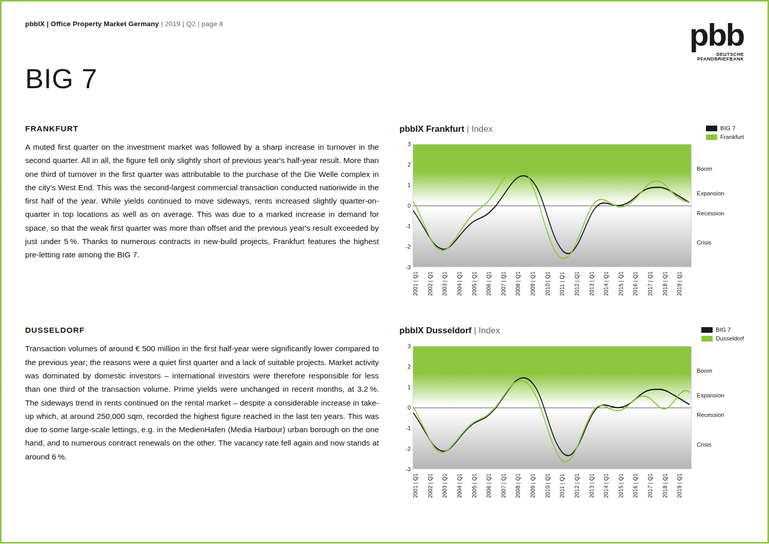pbbIX | Office Property Market Germany | 2019 | Q2 | page 8
pbb DEUTSCHE
PFANDBRIEFBANK
BIG 7
Frankfurt
A muted first quarter on the investment market was followed by a sharp increase in turnover in the second quarter. All in all, the figure fell only slightly short of previous year's half-year result. More than one third of turnover in the first quarter was attributable to the purchase of the Die Welle complex in the city's West End. This was the second-largest commercial transaction conducted nationwide in the first half of the year. While yields continued to move sideways, rents increased slightly quarter-on-quarter in top locations as well as on average. This was due to a marked increase in demand for space, so that the weak first quarter was more than offset and the previous year's result exceeded by just under 5 %. Thanks to numerous contracts in new-build projects, Frankfurt features the highest pre-letting rate among the BIG 7.
pbbIX Frankfurt | Index
BIG 7
Frankfurt
3 2 1 0 -1 -2 -3
2001 | Q1
2002 | Q1
2003 | Q1
2004 | Q1
2005 | Q1
2006 | Q1
2007 | Q1
2008 | Q1
2009 | Q1
2010 | Q1
2011 | Q1
2012 | Q1
2013 | Q1
2014 | Q1
2015 | Q1
2016 | Q1
2017 | Q1
2018 | Q1
2019 | Q1
Boom Expansion Recession Crisis
Dusseldorf
Transaction volumes of around € 500 million in the first half-year were significantly lower compared to the previous year; the reasons were a quiet first quarter and a lack of suitable projects. Market activity was dominated by domestic investors – international investors were therefore responsible for less than one third of the transaction volume. Prime yields were unchanged in recent months, at 3.2 %. The sideways trend in rents continued on the rental market – despite a considerable increase in take-up which, at around 250,000 sqm, recorded the highest figure reached in the last ten years. This was due to some large-scale lettings, e.g. in the MedienHafen (Media Harbour) urban borough on the one hand, and to numerous contract renewals on the other. The vacancy rate fell again and now stands at around 6 %.
pbbIX Dusseldorf | Index
BIG 7
Dusseldorf
3 2 1 0 -1 -2 -3
2001 | Q1
2002 | Q1
2003 | Q1
2004 | Q1
2005 | Q1
2006 | Q1
2007 | Q1
2008 | Q1
2009 | Q1
2010 | Q1
2011 | Q1
2012 | Q1
2013 | Q1
2014 | Q1
2015 | Q1
2016 | Q1
2017 | Q1
2018 | Q1
2019 | Q1
Boom Expansion Recession Crisis